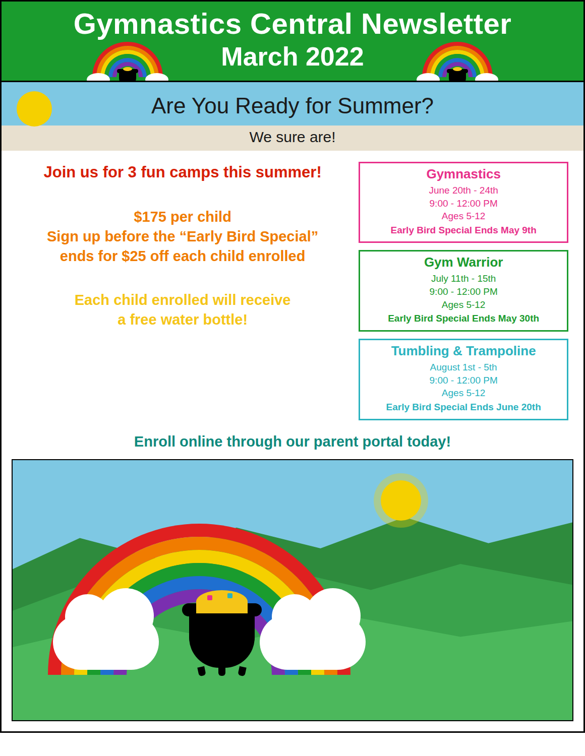Gymnastics Central Newsletter
March 2022
Are You Ready for Summer?
We sure are!
Join us for 3 fun camps this summer!
$175 per child
Sign up before the “Early Bird Special”
ends for $25 off each child enrolled
Each child enrolled will receive
a free water bottle!
Gymnastics
June 20th - 24th
9:00 - 12:00 PM
Ages 5-12
Early Bird Special Ends May 9th
Gym Warrior
July 11th - 15th
9:00 - 12:00 PM
Ages 5-12
Early Bird Special Ends May 30th
Tumbling & Trampoline
August 1st - 5th
9:00 - 12:00 PM
Ages 5-12
Early Bird Special Ends June 20th
Enroll online through our parent portal today!